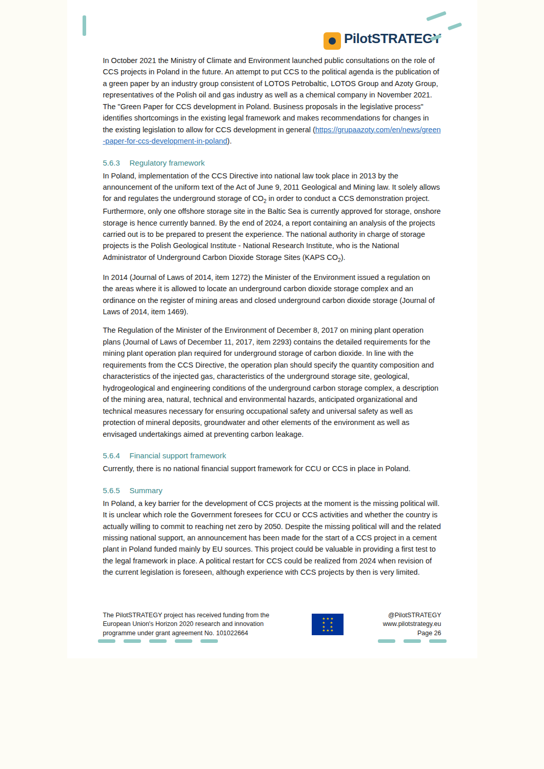Pilot STRATEGY
In October 2021 the Ministry of Climate and Environment launched public consultations on the role of CCS projects in Poland in the future. An attempt to put CCS to the political agenda is the publication of a green paper by an industry group consistent of LOTOS Petrobaltic, LOTOS Group and Azoty Group, representatives of the Polish oil and gas industry as well as a chemical company in November 2021. The "Green Paper for CCS development in Poland. Business proposals in the legislative process" identifies shortcomings in the existing legal framework and makes recommendations for changes in the existing legislation to allow for CCS development in general (https://grupaazoty.com/en/news/green-paper-for-ccs-development-in-poland).
5.6.3 Regulatory framework
In Poland, implementation of the CCS Directive into national law took place in 2013 by the announcement of the uniform text of the Act of June 9, 2011 Geological and Mining law. It solely allows for and regulates the underground storage of CO2 in order to conduct a CCS demonstration project. Furthermore, only one offshore storage site in the Baltic Sea is currently approved for storage, onshore storage is hence currently banned. By the end of 2024, a report containing an analysis of the projects carried out is to be prepared to present the experience. The national authority in charge of storage projects is the Polish Geological Institute - National Research Institute, who is the National Administrator of Underground Carbon Dioxide Storage Sites (KAPS CO2).
In 2014 (Journal of Laws of 2014, item 1272) the Minister of the Environment issued a regulation on the areas where it is allowed to locate an underground carbon dioxide storage complex and an ordinance on the register of mining areas and closed underground carbon dioxide storage (Journal of Laws of 2014, item 1469).
The Regulation of the Minister of the Environment of December 8, 2017 on mining plant operation plans (Journal of Laws of December 11, 2017, item 2293) contains the detailed requirements for the mining plant operation plan required for underground storage of carbon dioxide. In line with the requirements from the CCS Directive, the operation plan should specify the quantity composition and characteristics of the injected gas, characteristics of the underground storage site, geological, hydrogeological and engineering conditions of the underground carbon storage complex, a description of the mining area, natural, technical and environmental hazards, anticipated organizational and technical measures necessary for ensuring occupational safety and universal safety as well as protection of mineral deposits, groundwater and other elements of the environment as well as envisaged undertakings aimed at preventing carbon leakage.
5.6.4 Financial support framework
Currently, there is no national financial support framework for CCU or CCS in place in Poland.
5.6.5 Summary
In Poland, a key barrier for the development of CCS projects at the moment is the missing political will. It is unclear which role the Government foresees for CCU or CCS activities and whether the country is actually willing to commit to reaching net zero by 2050. Despite the missing political will and the related missing national support, an announcement has been made for the start of a CCS project in a cement plant in Poland funded mainly by EU sources. This project could be valuable in providing a first test to the legal framework in place. A political restart for CCS could be realized from 2024 when revision of the current legislation is foreseen, although experience with CCS projects by then is very limited.
The PilotSTRATEGY project has received funding from the European Union's Horizon 2020 research and innovation programme under grant agreement No. 101022664
@PilotSTRATEGY
www.pilotstrategy.eu
Page 26